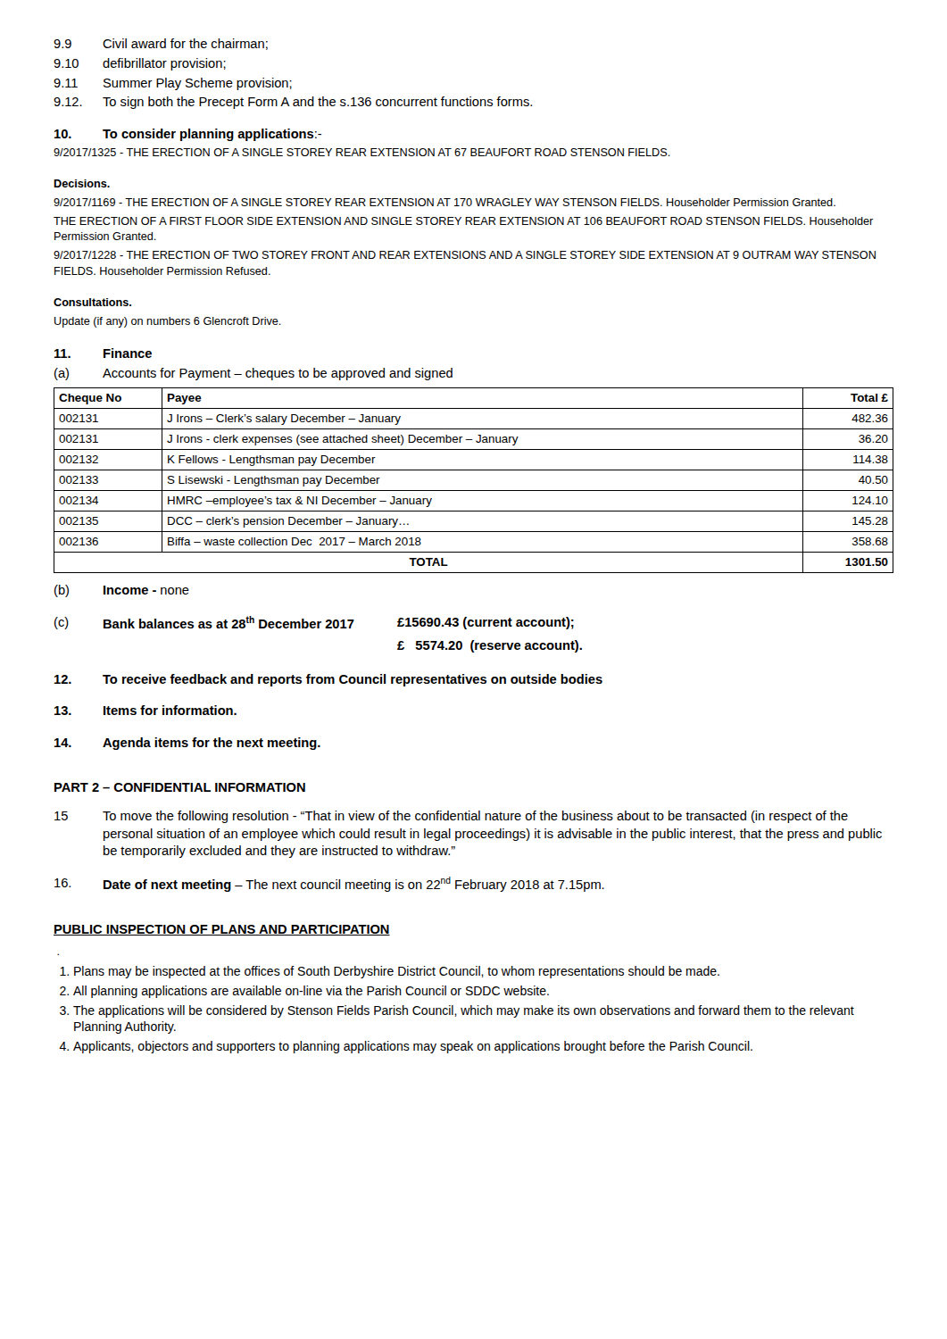9.9
Civil award for the chairman;
9.10
defibrillator provision;
9.11
Summer Play Scheme provision;
9.12.
To sign both the Precept Form A and the s.136 concurrent functions forms.
10.
To consider planning applications:-
9/2017/1325 - THE ERECTION OF A SINGLE STOREY REAR EXTENSION AT 67 BEAUFORT ROAD STENSON FIELDS.
Decisions.
9/2017/1169 - THE ERECTION OF A SINGLE STOREY REAR EXTENSION AT 170 WRAGLEY WAY STENSON FIELDS. Householder Permission Granted.
THE ERECTION OF A FIRST FLOOR SIDE EXTENSION AND SINGLE STOREY REAR EXTENSION AT 106 BEAUFORT ROAD STENSON FIELDS. Householder Permission Granted.
9/2017/1228 - THE ERECTION OF TWO STOREY FRONT AND REAR EXTENSIONS AND A SINGLE STOREY SIDE EXTENSION AT 9 OUTRAM WAY STENSON FIELDS. Householder Permission Refused.
Consultations.
Update (if any) on numbers 6 Glencroft Drive.
11.
Finance
(a)
Accounts for Payment – cheques to be approved and signed
| Cheque No | Payee | Total £ |
| --- | --- | --- |
| 002131 | J Irons – Clerk’s salary December – January | 482.36 |
| 002131 | J Irons - clerk expenses (see attached sheet) December – January | 36.20 |
| 002132 | K Fellows - Lengthsman pay December | 114.38 |
| 002133 | S Lisewski - Lengthsman pay December | 40.50 |
| 002134 | HMRC –employee’s tax & NI December – January | 124.10 |
| 002135 | DCC – clerk’s pension December – January… | 145.28 |
| 002136 | Biffa – waste collection Dec 2017 – March 2018 | 358.68 |
| TOTAL | 1301.50 |
(b)
Income - none
(c)
Bank balances as at 28th December 2017
£15690.43 (current account);
£ 5574.20 (reserve account).
12.
To receive feedback and reports from Council representatives on outside bodies
13.
Items for information.
14.
Agenda items for the next meeting.
PART 2 – CONFIDENTIAL INFORMATION
15
To move the following resolution - “That in view of the confidential nature of the business about to be transacted (in respect of the personal situation of an employee which could result in legal proceedings) it is advisable in the public interest, that the press and public be temporarily excluded and they are instructed to withdraw.”
16.
Date of next meeting – The next council meeting is on 22nd February 2018 at 7.15pm.
PUBLIC INSPECTION OF PLANS AND PARTICIPATION
.
Plans may be inspected at the offices of South Derbyshire District Council, to whom representations should be made.
All planning applications are available on-line via the Parish Council or SDDC website.
The applications will be considered by Stenson Fields Parish Council, which may make its own observations and forward them to the relevant Planning Authority.
Applicants, objectors and supporters to planning applications may speak on applications brought before the Parish Council.